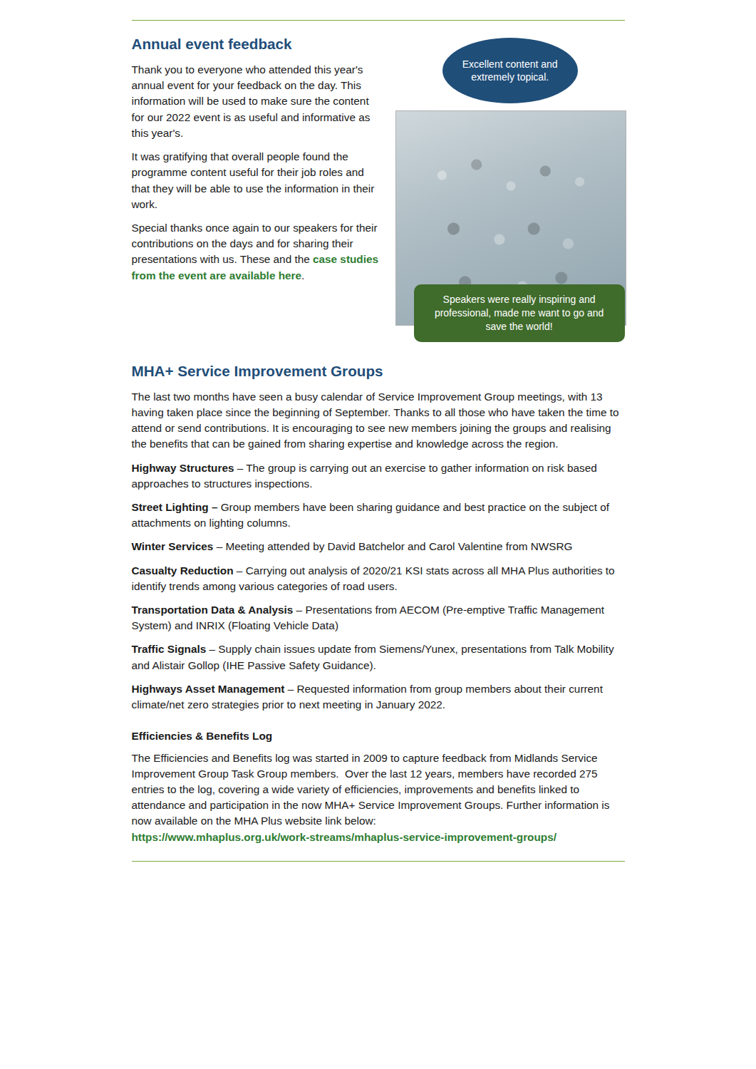Annual event feedback
Thank you to everyone who attended this year's annual event for your feedback on the day. This information will be used to make sure the content for our 2022 event is as useful and informative as this year's.
It was gratifying that overall people found the programme content useful for their job roles and that they will be able to use the information in their work.
Special thanks once again to our speakers for their contributions on the days and for sharing their presentations with us. These and the case studies from the event are available here.
Excellent content and extremely topical.
Speakers were really inspiring and professional, made me want to go and save the world!
MHA+ Service Improvement Groups
The last two months have seen a busy calendar of Service Improvement Group meetings, with 13 having taken place since the beginning of September. Thanks to all those who have taken the time to attend or send contributions. It is encouraging to see new members joining the groups and realising the benefits that can be gained from sharing expertise and knowledge across the region.
Highway Structures – The group is carrying out an exercise to gather information on risk based approaches to structures inspections.
Street Lighting – Group members have been sharing guidance and best practice on the subject of attachments on lighting columns.
Winter Services – Meeting attended by David Batchelor and Carol Valentine from NWSRG
Casualty Reduction – Carrying out analysis of 2020/21 KSI stats across all MHA Plus authorities to identify trends among various categories of road users.
Transportation Data & Analysis – Presentations from AECOM (Pre-emptive Traffic Management System) and INRIX (Floating Vehicle Data)
Traffic Signals – Supply chain issues update from Siemens/Yunex, presentations from Talk Mobility and Alistair Gollop (IHE Passive Safety Guidance).
Highways Asset Management – Requested information from group members about their current climate/net zero strategies prior to next meeting in January 2022.
Efficiencies & Benefits Log
The Efficiencies and Benefits log was started in 2009 to capture feedback from Midlands Service Improvement Group Task Group members. Over the last 12 years, members have recorded 275 entries to the log, covering a wide variety of efficiencies, improvements and benefits linked to attendance and participation in the now MHA+ Service Improvement Groups. Further information is now available on the MHA Plus website link below:
https://www.mhaplus.org.uk/work-streams/mhaplus-service-improvement-groups/